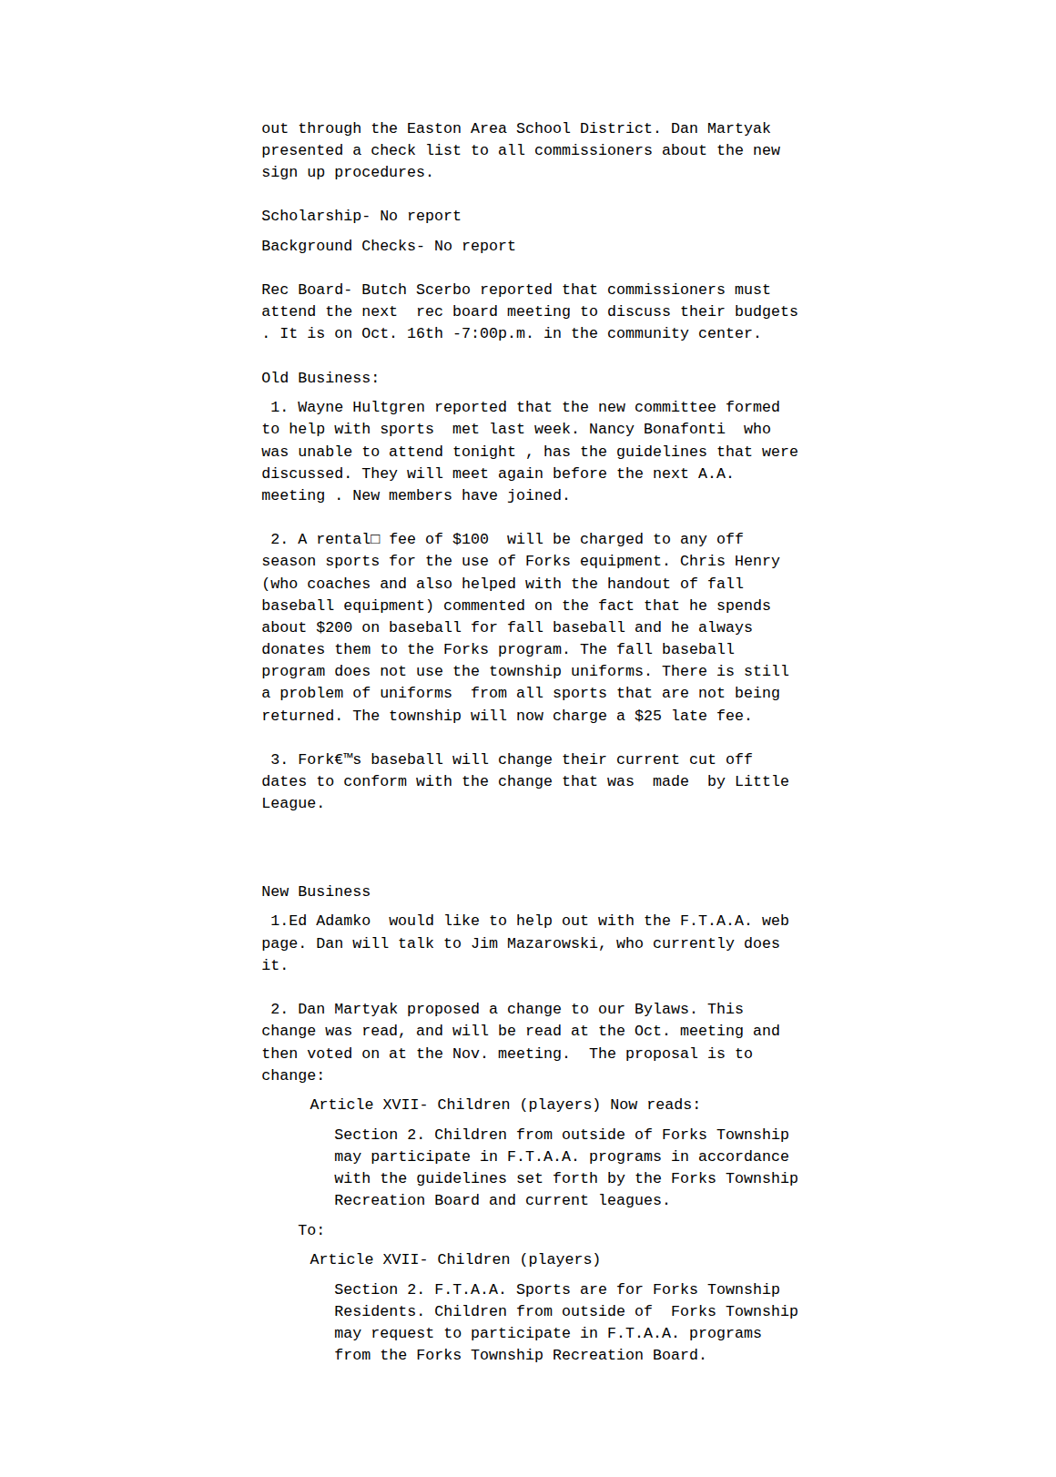out through the Easton Area School District. Dan Martyak presented a check list to all commissioners about the new sign up procedures.
Scholarship- No report
Background Checks- No report
Rec Board- Butch Scerbo reported that commissioners must attend the next rec board meeting to discuss their budgets . It is on Oct. 16th -7:00p.m. in the community center.
Old Business:
1. Wayne Hultgren reported that the new committee formed to help with sports met last week. Nancy Bonafonti who was unable to attend tonight , has the guidelines that were discussed. They will meet again before the next A.A. meeting . New members have joined.
2. A rental□ fee of $100 will be charged to any off season sports for the use of Forks equipment. Chris Henry (who coaches and also helped with the handout of fall baseball equipment) commented on the fact that he spends about $200 on baseball for fall baseball and he always donates them to the Forks program. The fall baseball program does not use the township uniforms. There is still a problem of uniforms from all sports that are not being returned. The township will now charge a $25 late fee.
3. Fork€™s baseball will change their current cut off dates to conform with the change that was made by Little League.
New Business
1.Ed Adamko would like to help out with the F.T.A.A. web page. Dan will talk to Jim Mazarowski, who currently does it.
2. Dan Martyak proposed a change to our Bylaws. This change was read, and will be read at the Oct. meeting and then voted on at the Nov. meeting. The proposal is to change:
Article XVII- Children (players) Now reads:
Section 2. Children from outside of Forks Township may participate in F.T.A.A. programs in accordance with the guidelines set forth by the Forks Township Recreation Board and current leagues.
To:
Article XVII- Children (players)
Section 2. F.T.A.A. Sports are for Forks Township Residents. Children from outside of Forks Township may request to participate in F.T.A.A. programs from the Forks Township Recreation Board.